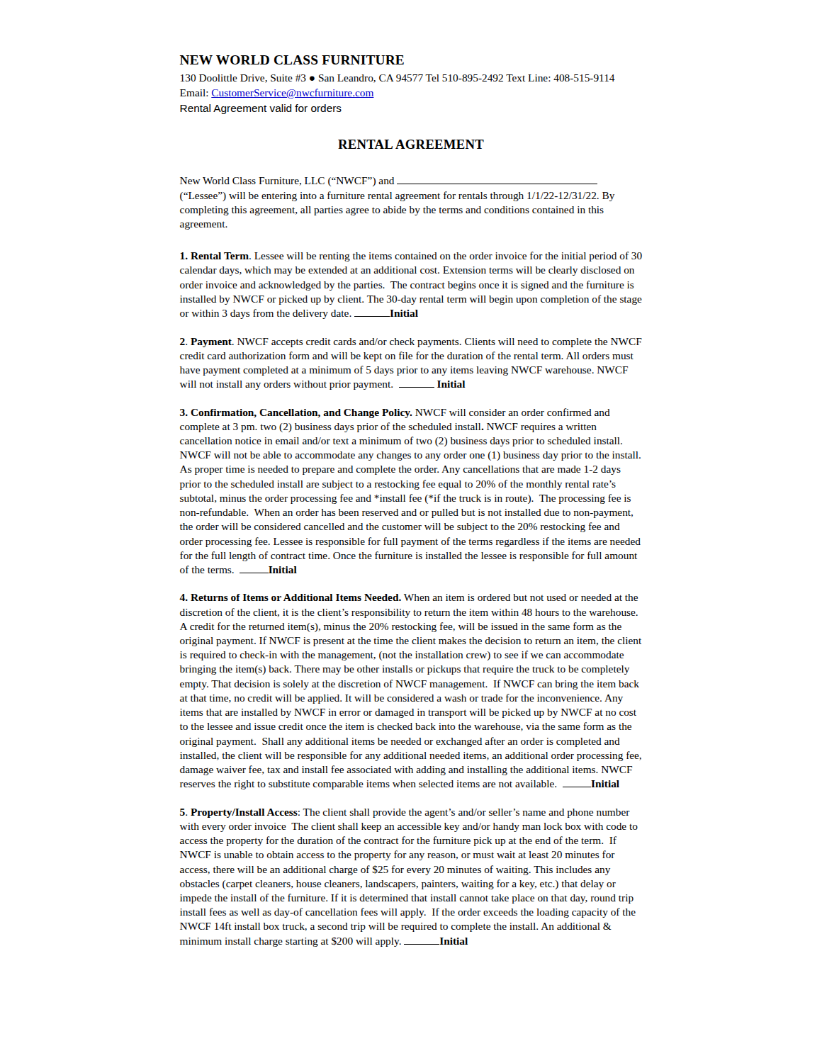NEW WORLD CLASS FURNITURE
130 Doolittle Drive, Suite #3 ● San Leandro, CA 94577 Tel 510-895-2492 Text Line: 408-515-9114
Email: CustomerService@nwcfurniture.com
Rental Agreement valid for orders
RENTAL AGREEMENT
New World Class Furniture, LLC (“NWCF”) and (“Lessee”) will be entering into a furniture rental agreement for rentals through 1/1/22-12/31/22. By completing this agreement, all parties agree to abide by the terms and conditions contained in this agreement.
1. Rental Term. Lessee will be renting the items contained on the order invoice for the initial period of 30 calendar days, which may be extended at an additional cost. Extension terms will be clearly disclosed on order invoice and acknowledged by the parties. The contract begins once it is signed and the furniture is installed by NWCF or picked up by client. The 30-day rental term will begin upon completion of the stage or within 3 days from the delivery date. Initial
2. Payment. NWCF accepts credit cards and/or check payments. Clients will need to complete the NWCF credit card authorization form and will be kept on file for the duration of the rental term. All orders must have payment completed at a minimum of 5 days prior to any items leaving NWCF warehouse. NWCF will not install any orders without prior payment. Initial
3. Confirmation, Cancellation, and Change Policy. NWCF will consider an order confirmed and complete at 3 pm. two (2) business days prior of the scheduled install. NWCF requires a written cancellation notice in email and/or text a minimum of two (2) business days prior to scheduled install. NWCF will not be able to accommodate any changes to any order one (1) business day prior to the install. As proper time is needed to prepare and complete the order. Any cancellations that are made 1-2 days prior to the scheduled install are subject to a restocking fee equal to 20% of the monthly rental rate’s subtotal, minus the order processing fee and *install fee (*if the truck is in route). The processing fee is non-refundable. When an order has been reserved and or pulled but is not installed due to non-payment, the order will be considered cancelled and the customer will be subject to the 20% restocking fee and order processing fee. Lessee is responsible for full payment of the terms regardless if the items are needed for the full length of contract time. Once the furniture is installed the lessee is responsible for full amount of the terms. Initial
4. Returns of Items or Additional Items Needed. When an item is ordered but not used or needed at the discretion of the client, it is the client’s responsibility to return the item within 48 hours to the warehouse. A credit for the returned item(s), minus the 20% restocking fee, will be issued in the same form as the original payment. If NWCF is present at the time the client makes the decision to return an item, the client is required to check-in with the management, (not the installation crew) to see if we can accommodate bringing the item(s) back. There may be other installs or pickups that require the truck to be completely empty. That decision is solely at the discretion of NWCF management. If NWCF can bring the item back at that time, no credit will be applied. It will be considered a wash or trade for the inconvenience. Any items that are installed by NWCF in error or damaged in transport will be picked up by NWCF at no cost to the lessee and issue credit once the item is checked back into the warehouse, via the same form as the original payment. Shall any additional items be needed or exchanged after an order is completed and installed, the client will be responsible for any additional needed items, an additional order processing fee, damage waiver fee, tax and install fee associated with adding and installing the additional items. NWCF reserves the right to substitute comparable items when selected items are not available. Initial
5. Property/Install Access: The client shall provide the agent’s and/or seller’s name and phone number with every order invoice The client shall keep an accessible key and/or handy man lock box with code to access the property for the duration of the contract for the furniture pick up at the end of the term. If NWCF is unable to obtain access to the property for any reason, or must wait at least 20 minutes for access, there will be an additional charge of $25 for every 20 minutes of waiting. This includes any obstacles (carpet cleaners, house cleaners, landscapers, painters, waiting for a key, etc.) that delay or impede the install of the furniture. If it is determined that install cannot take place on that day, round trip install fees as well as day-of cancellation fees will apply. If the order exceeds the loading capacity of the NWCF 14ft install box truck, a second trip will be required to complete the install. An additional & minimum install charge starting at $200 will apply. Initial